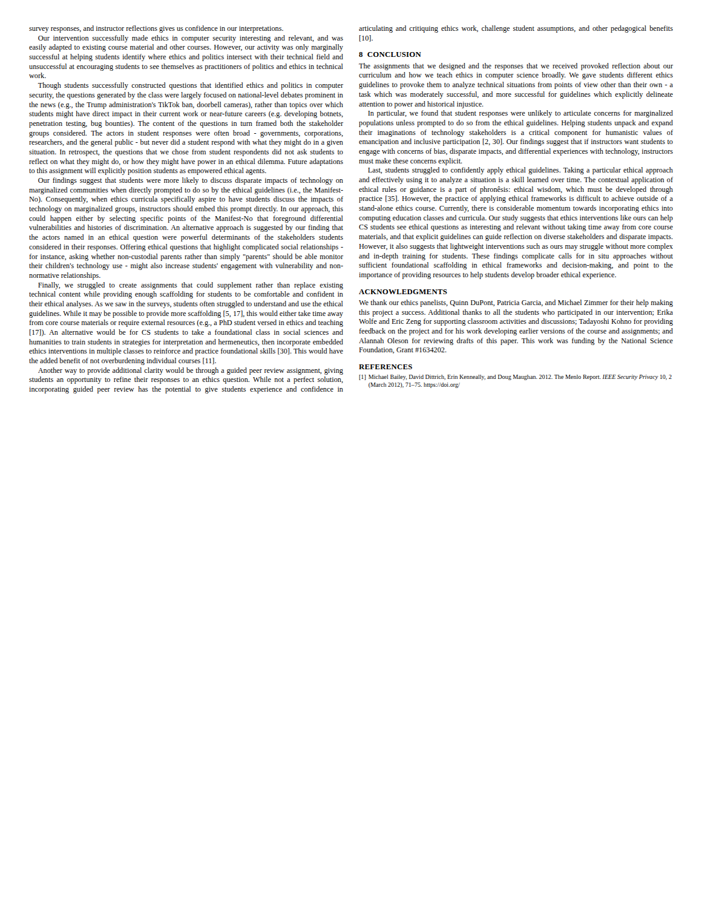survey responses, and instructor reflections gives us confidence in our interpretations.
Our intervention successfully made ethics in computer security interesting and relevant, and was easily adapted to existing course material and other courses. However, our activity was only marginally successful at helping students identify where ethics and politics intersect with their technical field and unsuccessful at encouraging students to see themselves as practitioners of politics and ethics in technical work.
Though students successfully constructed questions that identified ethics and politics in computer security, the questions generated by the class were largely focused on national-level debates prominent in the news (e.g., the Trump administration's TikTok ban, doorbell cameras), rather than topics over which students might have direct impact in their current work or near-future careers (e.g. developing botnets, penetration testing, bug bounties). The content of the questions in turn framed both the stakeholder groups considered. The actors in student responses were often broad - governments, corporations, researchers, and the general public - but never did a student respond with what they might do in a given situation. In retrospect, the questions that we chose from student respondents did not ask students to reflect on what they might do, or how they might have power in an ethical dilemma. Future adaptations to this assignment will explicitly position students as empowered ethical agents.
Our findings suggest that students were more likely to discuss disparate impacts of technology on marginalized communities when directly prompted to do so by the ethical guidelines (i.e., the Manifest-No). Consequently, when ethics curricula specifically aspire to have students discuss the impacts of technology on marginalized groups, instructors should embed this prompt directly. In our approach, this could happen either by selecting specific points of the Manifest-No that foreground differential vulnerabilities and histories of discrimination. An alternative approach is suggested by our finding that the actors named in an ethical question were powerful determinants of the stakeholders students considered in their responses. Offering ethical questions that highlight complicated social relationships - for instance, asking whether non-custodial parents rather than simply "parents" should be able monitor their children's technology use - might also increase students' engagement with vulnerability and non-normative relationships.
Finally, we struggled to create assignments that could supplement rather than replace existing technical content while providing enough scaffolding for students to be comfortable and confident in their ethical analyses. As we saw in the surveys, students often struggled to understand and use the ethical guidelines. While it may be possible to provide more scaffolding [5, 17], this would either take time away from core course materials or require external resources (e.g., a PhD student versed in ethics and teaching [17]). An alternative would be for CS students to take a foundational class in social sciences and humanities to train students in strategies for interpretation and hermeneutics, then incorporate embedded ethics interventions in multiple classes to reinforce and practice foundational skills [30]. This would have the added benefit of not overburdening individual courses [11].
Another way to provide additional clarity would be through a guided peer review assignment, giving students an opportunity to refine their responses to an ethics question. While not a perfect solution, incorporating guided peer review has the potential to give students experience and confidence in articulating and critiquing ethics work, challenge student assumptions, and other pedagogical benefits [10].
8 CONCLUSION
The assignments that we designed and the responses that we received provoked reflection about our curriculum and how we teach ethics in computer science broadly. We gave students different ethics guidelines to provoke them to analyze technical situations from points of view other than their own - a task which was moderately successful, and more successful for guidelines which explicitly delineate attention to power and historical injustice.
In particular, we found that student responses were unlikely to articulate concerns for marginalized populations unless prompted to do so from the ethical guidelines. Helping students unpack and expand their imaginations of technology stakeholders is a critical component for humanistic values of emancipation and inclusive participation [2, 30]. Our findings suggest that if instructors want students to engage with concerns of bias, disparate impacts, and differential experiences with technology, instructors must make these concerns explicit.
Last, students struggled to confidently apply ethical guidelines. Taking a particular ethical approach and effectively using it to analyze a situation is a skill learned over time. The contextual application of ethical rules or guidance is a part of phronêsis: ethical wisdom, which must be developed through practice [35]. However, the practice of applying ethical frameworks is difficult to achieve outside of a stand-alone ethics course. Currently, there is considerable momentum towards incorporating ethics into computing education classes and curricula. Our study suggests that ethics interventions like ours can help CS students see ethical questions as interesting and relevant without taking time away from core course materials, and that explicit guidelines can guide reflection on diverse stakeholders and disparate impacts. However, it also suggests that lightweight interventions such as ours may struggle without more complex and in-depth training for students. These findings complicate calls for in situ approaches without sufficient foundational scaffolding in ethical frameworks and decision-making, and point to the importance of providing resources to help students develop broader ethical experience.
ACKNOWLEDGMENTS
We thank our ethics panelists, Quinn DuPont, Patricia Garcia, and Michael Zimmer for their help making this project a success. Additional thanks to all the students who participated in our intervention; Erika Wolfe and Eric Zeng for supporting classroom activities and discussions; Tadayoshi Kohno for providing feedback on the project and for his work developing earlier versions of the course and assignments; and Alannah Oleson for reviewing drafts of this paper. This work was funding by the National Science Foundation, Grant #1634202.
REFERENCES
[1] Michael Bailey, David Dittrich, Erin Kenneally, and Doug Maughan. 2012. The Menlo Report. IEEE Security Privacy 10, 2 (March 2012), 71–75. https://doi.org/